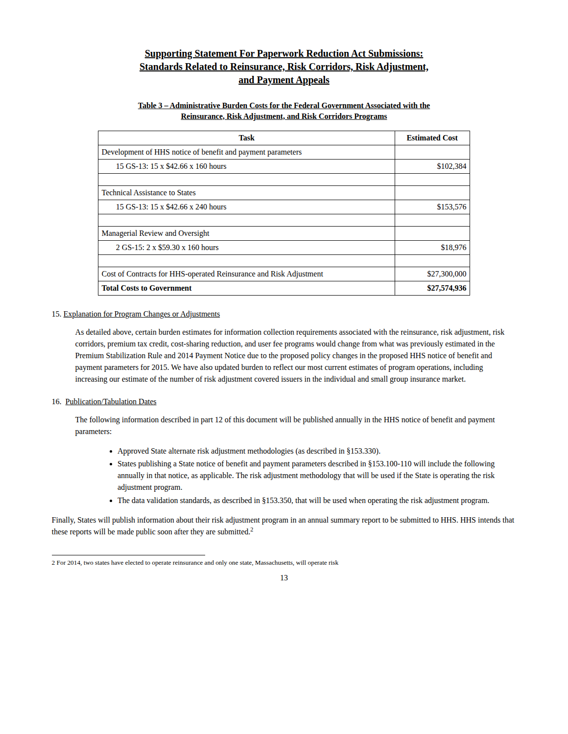Supporting Statement For Paperwork Reduction Act Submissions:
Standards Related to Reinsurance, Risk Corridors, Risk Adjustment,
and Payment Appeals
Table 3 – Administrative Burden Costs for the Federal Government Associated with the
Reinsurance, Risk Adjustment, and Risk Corridors Programs
| Task | Estimated Cost |
| --- | --- |
| Development of HHS notice of benefit and payment parameters | |
| 15 GS-13: 15 x $42.66 x 160 hours | $102,384 |
| Technical Assistance to States | |
| 15 GS-13: 15 x $42.66 x 240 hours | $153,576 |
| Managerial Review and Oversight | |
| 2 GS-15: 2 x $59.30 x 160 hours | $18,976 |
| Cost of Contracts for HHS-operated Reinsurance and Risk Adjustment | $27,300,000 |
| Total Costs to Government | $27,574,936 |
15. Explanation for Program Changes or Adjustments
As detailed above, certain burden estimates for information collection requirements associated with the reinsurance, risk adjustment, risk corridors, premium tax credit, cost-sharing reduction, and user fee programs would change from what was previously estimated in the Premium Stabilization Rule and 2014 Payment Notice due to the proposed policy changes in the proposed HHS notice of benefit and payment parameters for 2015. We have also updated burden to reflect our most current estimates of program operations, including increasing our estimate of the number of risk adjustment covered issuers in the individual and small group insurance market.
16. Publication/Tabulation Dates
The following information described in part 12 of this document will be published annually in the HHS notice of benefit and payment parameters:
Approved State alternate risk adjustment methodologies (as described in §153.330).
States publishing a State notice of benefit and payment parameters described in §153.100-110 will include the following annually in that notice, as applicable. The risk adjustment methodology that will be used if the State is operating the risk adjustment program.
The data validation standards, as described in §153.350, that will be used when operating the risk adjustment program.
Finally, States will publish information about their risk adjustment program in an annual summary report to be submitted to HHS. HHS intends that these reports will be made public soon after they are submitted.2
2 For 2014, two states have elected to operate reinsurance and only one state, Massachusetts, will operate risk
13